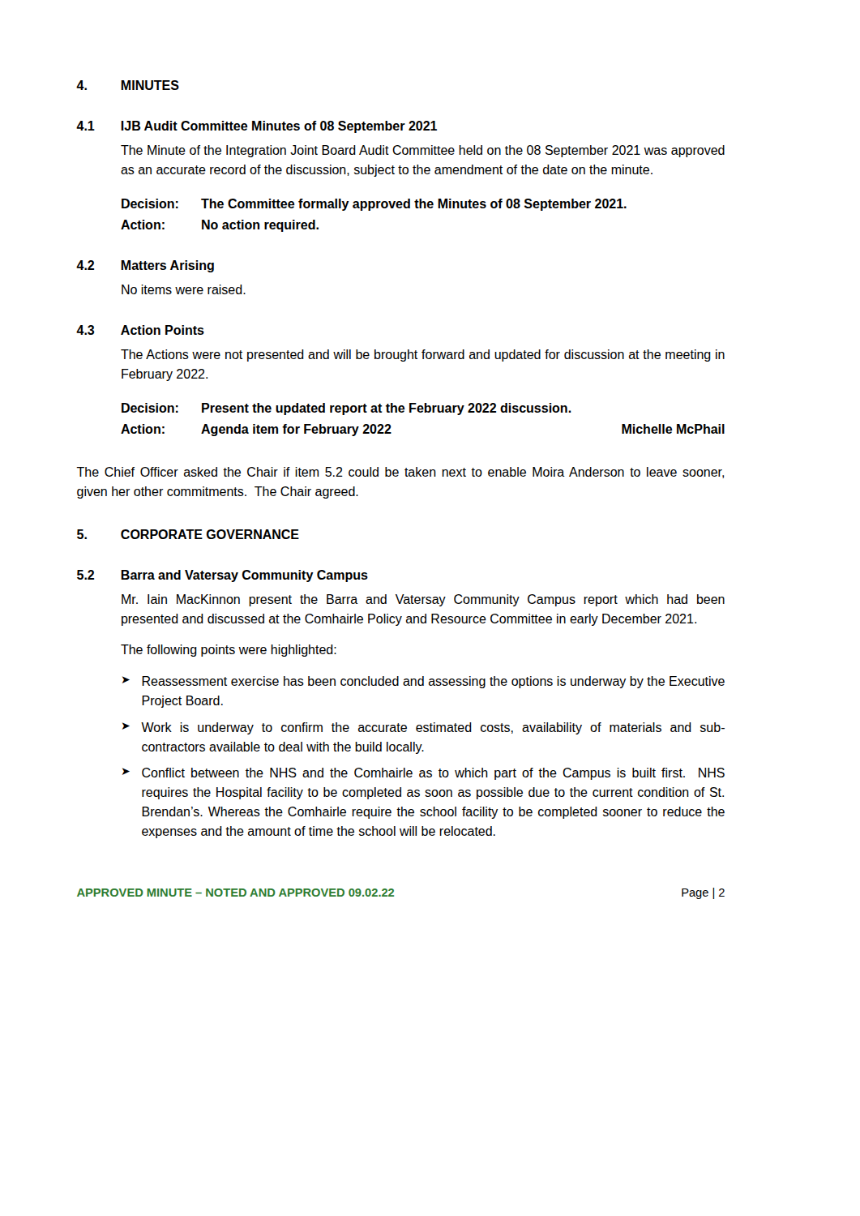4. MINUTES
4.1 IJB Audit Committee Minutes of 08 September 2021
The Minute of the Integration Joint Board Audit Committee held on the 08 September 2021 was approved as an accurate record of the discussion, subject to the amendment of the date on the minute.
Decision: The Committee formally approved the Minutes of 08 September 2021.
Action: No action required.
4.2 Matters Arising
No items were raised.
4.3 Action Points
The Actions were not presented and will be brought forward and updated for discussion at the meeting in February 2022.
Decision: Present the updated report at the February 2022 discussion.
Action: Agenda item for February 2022 Michelle McPhail
The Chief Officer asked the Chair if item 5.2 could be taken next to enable Moira Anderson to leave sooner, given her other commitments. The Chair agreed.
5. CORPORATE GOVERNANCE
5.2 Barra and Vatersay Community Campus
Mr. Iain MacKinnon present the Barra and Vatersay Community Campus report which had been presented and discussed at the Comhairle Policy and Resource Committee in early December 2021.
The following points were highlighted:
Reassessment exercise has been concluded and assessing the options is underway by the Executive Project Board.
Work is underway to confirm the accurate estimated costs, availability of materials and sub-contractors available to deal with the build locally.
Conflict between the NHS and the Comhairle as to which part of the Campus is built first. NHS requires the Hospital facility to be completed as soon as possible due to the current condition of St. Brendan’s. Whereas the Comhairle require the school facility to be completed sooner to reduce the expenses and the amount of time the school will be relocated.
APPROVED MINUTE – NOTED AND APPROVED 09.02.22
Page | 2